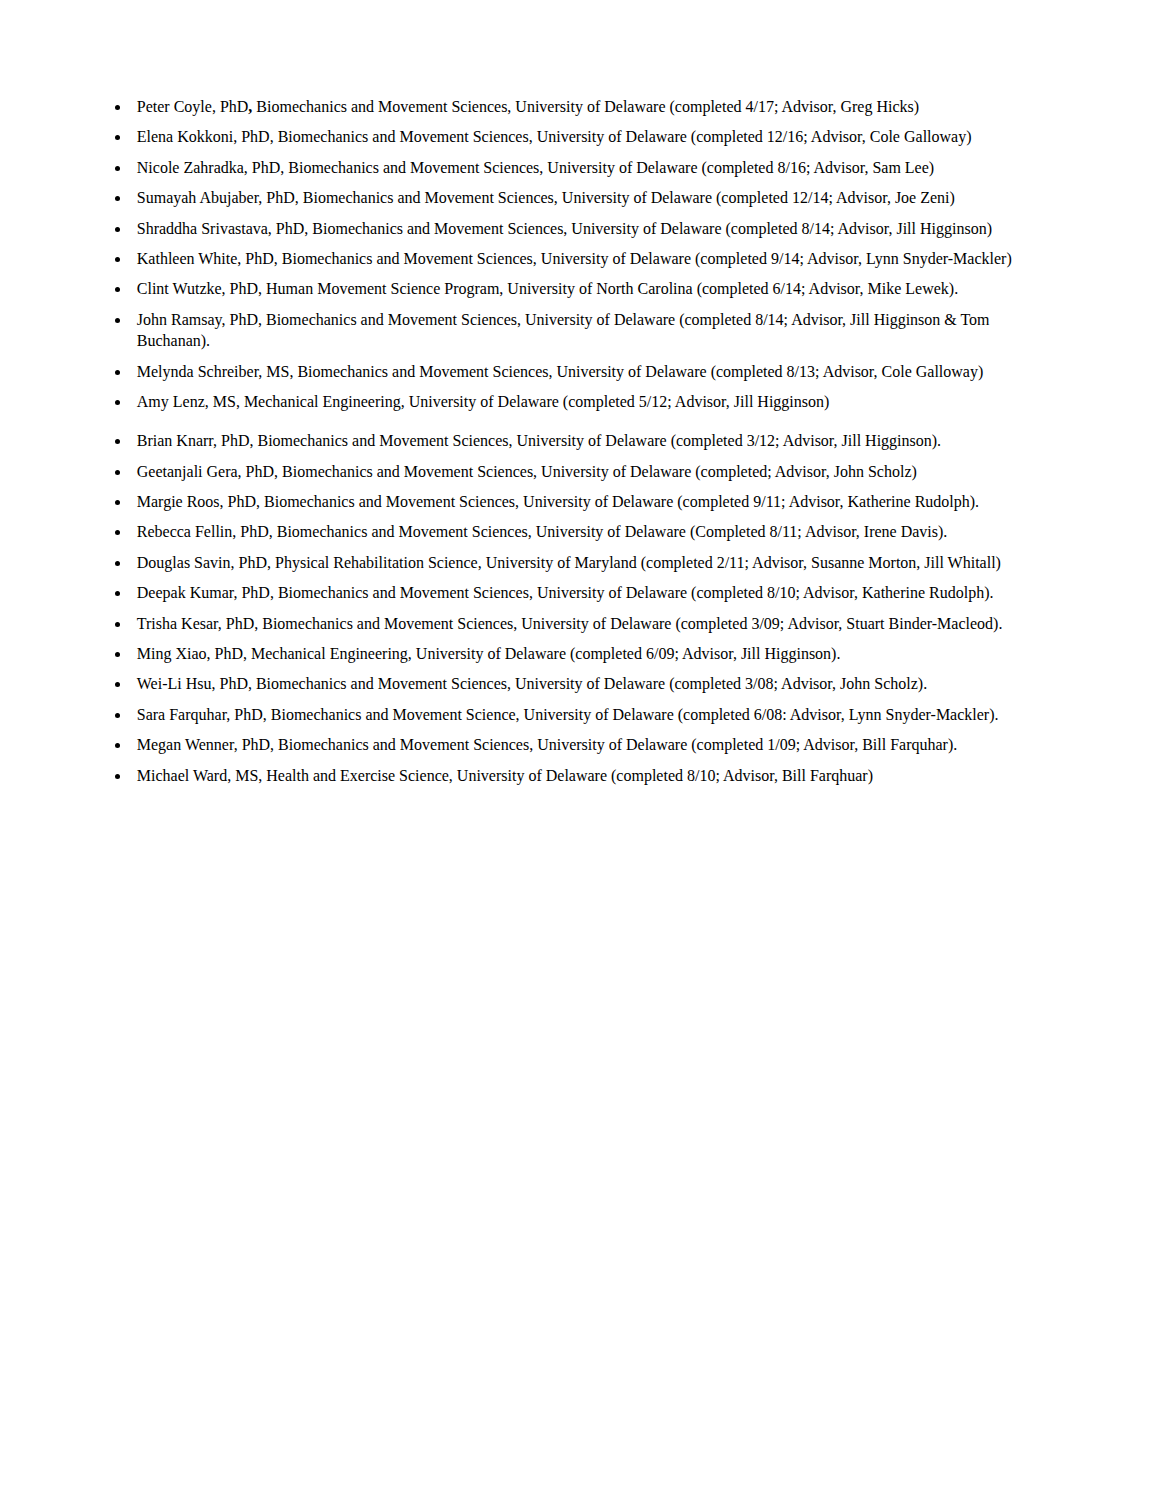Peter Coyle, PhD, Biomechanics and Movement Sciences, University of Delaware (completed 4/17; Advisor, Greg Hicks)
Elena Kokkoni, PhD, Biomechanics and Movement Sciences, University of Delaware (completed 12/16; Advisor, Cole Galloway)
Nicole Zahradka, PhD, Biomechanics and Movement Sciences, University of Delaware (completed 8/16; Advisor, Sam Lee)
Sumayah Abujaber, PhD, Biomechanics and Movement Sciences, University of Delaware (completed 12/14; Advisor, Joe Zeni)
Shraddha Srivastava, PhD, Biomechanics and Movement Sciences, University of Delaware (completed 8/14; Advisor, Jill Higginson)
Kathleen White, PhD, Biomechanics and Movement Sciences, University of Delaware (completed 9/14; Advisor, Lynn Snyder-Mackler)
Clint Wutzke, PhD, Human Movement Science Program, University of North Carolina (completed 6/14; Advisor, Mike Lewek).
John Ramsay, PhD, Biomechanics and Movement Sciences, University of Delaware (completed 8/14; Advisor, Jill Higginson & Tom Buchanan).
Melynda Schreiber, MS, Biomechanics and Movement Sciences, University of Delaware (completed 8/13; Advisor, Cole Galloway)
Amy Lenz, MS, Mechanical Engineering, University of Delaware (completed 5/12; Advisor, Jill Higginson)
Brian Knarr, PhD, Biomechanics and Movement Sciences, University of Delaware (completed 3/12; Advisor, Jill Higginson).
Geetanjali Gera, PhD, Biomechanics and Movement Sciences, University of Delaware (completed; Advisor, John Scholz)
Margie Roos, PhD, Biomechanics and Movement Sciences, University of Delaware (completed 9/11; Advisor, Katherine Rudolph).
Rebecca Fellin, PhD, Biomechanics and Movement Sciences, University of Delaware (Completed 8/11; Advisor, Irene Davis).
Douglas Savin, PhD, Physical Rehabilitation Science, University of Maryland (completed 2/11; Advisor, Susanne Morton, Jill Whitall)
Deepak Kumar, PhD, Biomechanics and Movement Sciences, University of Delaware (completed 8/10; Advisor, Katherine Rudolph).
Trisha Kesar, PhD, Biomechanics and Movement Sciences, University of Delaware (completed 3/09; Advisor, Stuart Binder-Macleod).
Ming Xiao, PhD, Mechanical Engineering, University of Delaware (completed 6/09; Advisor, Jill Higginson).
Wei-Li Hsu, PhD, Biomechanics and Movement Sciences, University of Delaware (completed 3/08; Advisor, John Scholz).
Sara Farquhar, PhD, Biomechanics and Movement Science, University of Delaware (completed 6/08: Advisor, Lynn Snyder-Mackler).
Megan Wenner, PhD, Biomechanics and Movement Sciences, University of Delaware (completed 1/09; Advisor, Bill Farquhar).
Michael Ward, MS, Health and Exercise Science, University of Delaware (completed 8/10; Advisor, Bill Farqhuar)